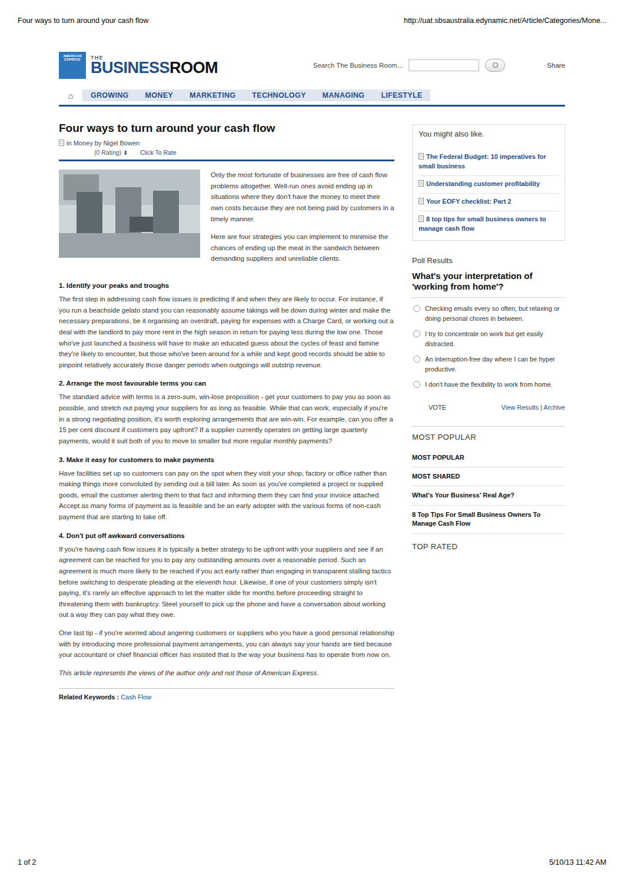Four ways to turn around your cash flow
http://uat.sbsaustralia.edynamic.net/Article/Categories/Mone...
AMERICAN
EXPRESS
THE
BUSINESS ROOM
Search The Business Room...
Share
⌂ GROWING MONEY MARKETING TECHNOLOGY MANAGING LIFESTYLE
Four ways to turn around your cash flow
in Money by Nigel Bowen
(0 Rating) ⬇ Click To Rate
Only the most fortunate of businesses are free of cash flow problems altogether. Well-run ones avoid ending up in situations where they don't have the money to meet their own costs because they are not being paid by customers in a timely manner.
Here are four strategies you can implement to minimise the chances of ending up the meat in the sandwich between demanding suppliers and unreliable clients.
1. Identify your peaks and troughs
The first step in addressing cash flow issues is predicting if and when they are likely to occur. For instance, if you run a beachside gelato stand you can reasonably assume takings will be down during winter and make the necessary preparations, be it organising an overdraft, paying for expenses with a Charge Card, or working out a deal with the landlord to pay more rent in the high season in return for paying less during the low one. Those who've just launched a business will have to make an educated guess about the cycles of feast and famine they're likely to encounter, but those who've been around for a while and kept good records should be able to pinpoint relatively accurately those danger periods when outgoings will outstrip revenue.
2. Arrange the most favourable terms you can
The standard advice with terms is a zero-sum, win-lose proposition - get your customers to pay you as soon as possible, and stretch out paying your suppliers for as long as feasible. While that can work, especially if you're in a strong negotiating position, it's worth exploring arrangements that are win-win. For example, can you offer a 15 per cent discount if customers pay upfront? If a supplier currently operates on getting large quarterly payments, would it suit both of you to move to smaller but more regular monthly payments?
3. Make it easy for customers to make payments
Have facilities set up so customers can pay on the spot when they visit your shop, factory or office rather than making things more convoluted by sending out a bill later. As soon as you've completed a project or supplied goods, email the customer alerting them to that fact and informing them they can find your invoice attached. Accept as many forms of payment as is feasible and be an early adopter with the various forms of non-cash payment that are starting to take off.
4. Don't put off awkward conversations
If you're having cash flow issues it is typically a better strategy to be upfront with your suppliers and see if an agreement can be reached for you to pay any outstanding amounts over a reasonable period. Such an agreement is much more likely to be reached if you act early rather than engaging in transparent stalling tactics before switching to desperate pleading at the eleventh hour. Likewise, if one of your customers simply isn't paying, it's rarely an effective approach to let the matter slide for months before proceeding straight to threatening them with bankruptcy. Steel yourself to pick up the phone and have a conversation about working out a way they can pay what they owe.
One last tip - if you're worried about angering customers or suppliers who you have a good personal relationship with by introducing more professional payment arrangements, you can always say your hands are tied because your accountant or chief financial officer has insisted that is the way your business has to operate from now on.
This article represents the views of the author only and not those of American Express.
Related Keywords : Cash Flow
You might also like.
The Federal Budget: 10 imperatives for small business
Understanding customer profitability
Your EOFY checklist: Part 2
8 top tips for small business owners to manage cash flow
Poll Results
What's your interpretation of 'working from home'?
Checking emails every so often, but relaxing or doing personal chores in between.
I try to concentrate on work but get easily distracted.
An interruption-free day where I can be hyper productive.
I don't have the flexibility to work from home.
VOTE View Results | Archive
MOST POPULAR
MOST POPULAR
MOST SHARED
What's Your Business' Real Age?
8 Top Tips For Small Business Owners To Manage Cash Flow
TOP RATED
1 of 2
5/10/13 11:42 AM